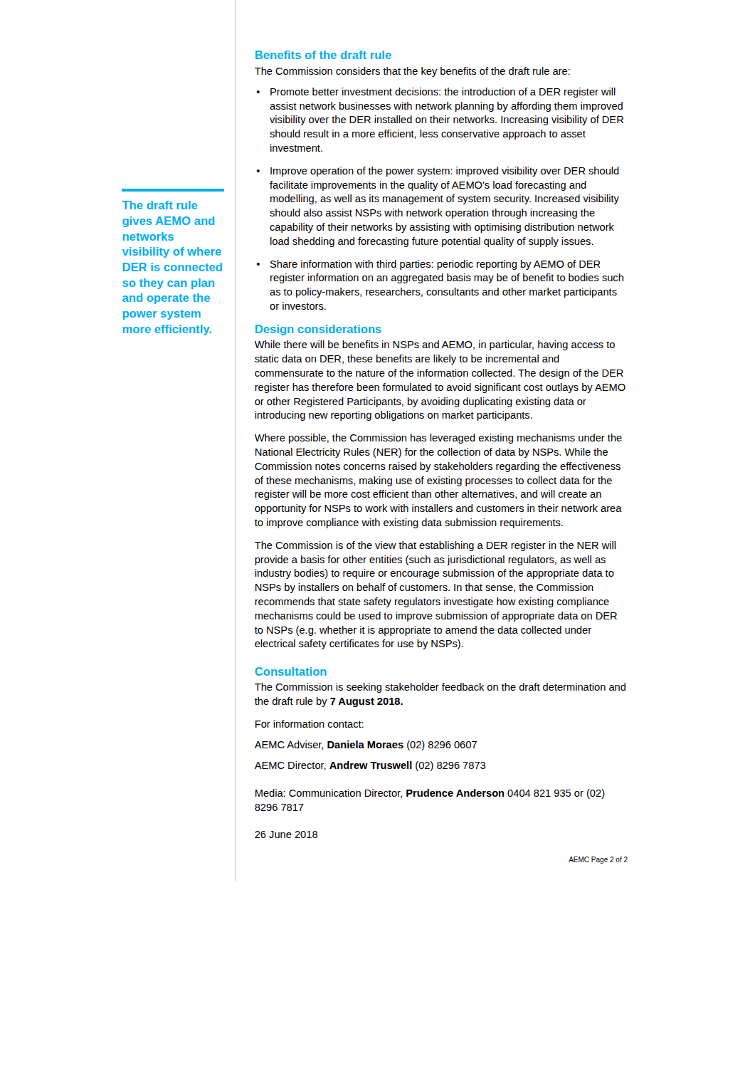The draft rule gives AEMO and networks visibility of where DER is connected so they can plan and operate the power system more efficiently.
Benefits of the draft rule
The Commission considers that the key benefits of the draft rule are:
Promote better investment decisions: the introduction of a DER register will assist network businesses with network planning by affording them improved visibility over the DER installed on their networks. Increasing visibility of DER should result in a more efficient, less conservative approach to asset investment.
Improve operation of the power system: improved visibility over DER should facilitate improvements in the quality of AEMO's load forecasting and modelling, as well as its management of system security. Increased visibility should also assist NSPs with network operation through increasing the capability of their networks by assisting with optimising distribution network load shedding and forecasting future potential quality of supply issues.
Share information with third parties: periodic reporting by AEMO of DER register information on an aggregated basis may be of benefit to bodies such as to policy-makers, researchers, consultants and other market participants or investors.
Design considerations
While there will be benefits in NSPs and AEMO, in particular, having access to static data on DER, these benefits are likely to be incremental and commensurate to the nature of the information collected. The design of the DER register has therefore been formulated to avoid significant cost outlays by AEMO or other Registered Participants, by avoiding duplicating existing data or introducing new reporting obligations on market participants.
Where possible, the Commission has leveraged existing mechanisms under the National Electricity Rules (NER) for the collection of data by NSPs. While the Commission notes concerns raised by stakeholders regarding the effectiveness of these mechanisms, making use of existing processes to collect data for the register will be more cost efficient than other alternatives, and will create an opportunity for NSPs to work with installers and customers in their network area to improve compliance with existing data submission requirements.
The Commission is of the view that establishing a DER register in the NER will provide a basis for other entities (such as jurisdictional regulators, as well as industry bodies) to require or encourage submission of the appropriate data to NSPs by installers on behalf of customers. In that sense, the Commission recommends that state safety regulators investigate how existing compliance mechanisms could be used to improve submission of appropriate data on DER to NSPs (e.g. whether it is appropriate to amend the data collected under electrical safety certificates for use by NSPs).
Consultation
The Commission is seeking stakeholder feedback on the draft determination and the draft rule by 7 August 2018.
For information contact:
AEMC Adviser, Daniela Moraes (02) 8296 0607
AEMC Director, Andrew Truswell (02) 8296 7873
Media: Communication Director, Prudence Anderson 0404 821 935 or (02) 8296 7817
26 June 2018
AEMC Page 2 of 2